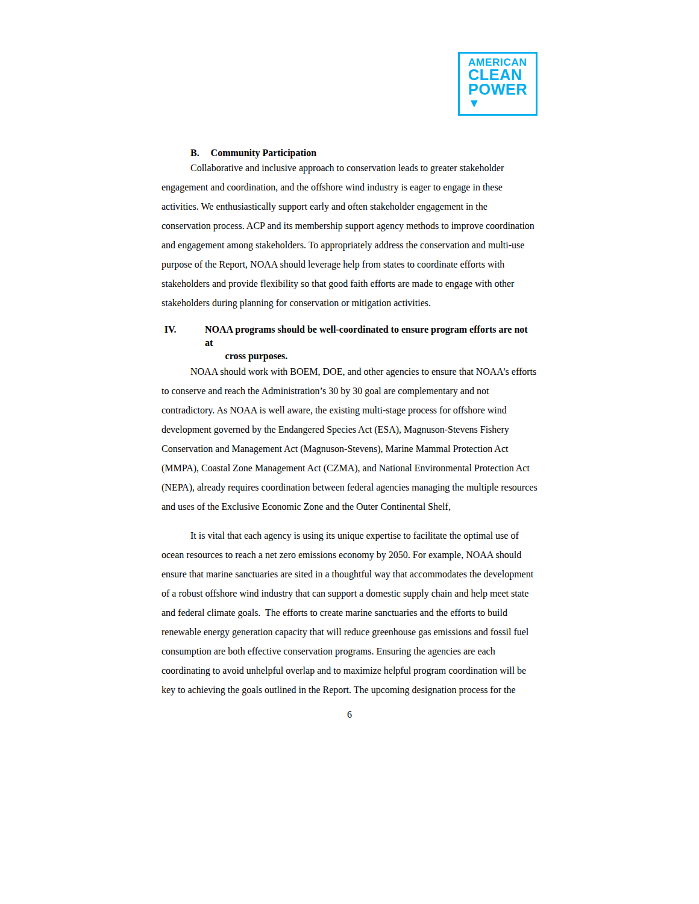AMERICAN CLEAN POWER ▼
B. Community Participation
Collaborative and inclusive approach to conservation leads to greater stakeholder engagement and coordination, and the offshore wind industry is eager to engage in these activities. We enthusiastically support early and often stakeholder engagement in the conservation process. ACP and its membership support agency methods to improve coordination and engagement among stakeholders. To appropriately address the conservation and multi-use purpose of the Report, NOAA should leverage help from states to coordinate efforts with stakeholders and provide flexibility so that good faith efforts are made to engage with other stakeholders during planning for conservation or mitigation activities.
IV. NOAA programs should be well-coordinated to ensure program efforts are not at cross purposes.
NOAA should work with BOEM, DOE, and other agencies to ensure that NOAA’s efforts to conserve and reach the Administration’s 30 by 30 goal are complementary and not contradictory. As NOAA is well aware, the existing multi-stage process for offshore wind development governed by the Endangered Species Act (ESA), Magnuson-Stevens Fishery Conservation and Management Act (Magnuson-Stevens), Marine Mammal Protection Act (MMPA), Coastal Zone Management Act (CZMA), and National Environmental Protection Act (NEPA), already requires coordination between federal agencies managing the multiple resources and uses of the Exclusive Economic Zone and the Outer Continental Shelf,
It is vital that each agency is using its unique expertise to facilitate the optimal use of ocean resources to reach a net zero emissions economy by 2050. For example, NOAA should ensure that marine sanctuaries are sited in a thoughtful way that accommodates the development of a robust offshore wind industry that can support a domestic supply chain and help meet state and federal climate goals. The efforts to create marine sanctuaries and the efforts to build renewable energy generation capacity that will reduce greenhouse gas emissions and fossil fuel consumption are both effective conservation programs. Ensuring the agencies are each coordinating to avoid unhelpful overlap and to maximize helpful program coordination will be key to achieving the goals outlined in the Report. The upcoming designation process for the
6